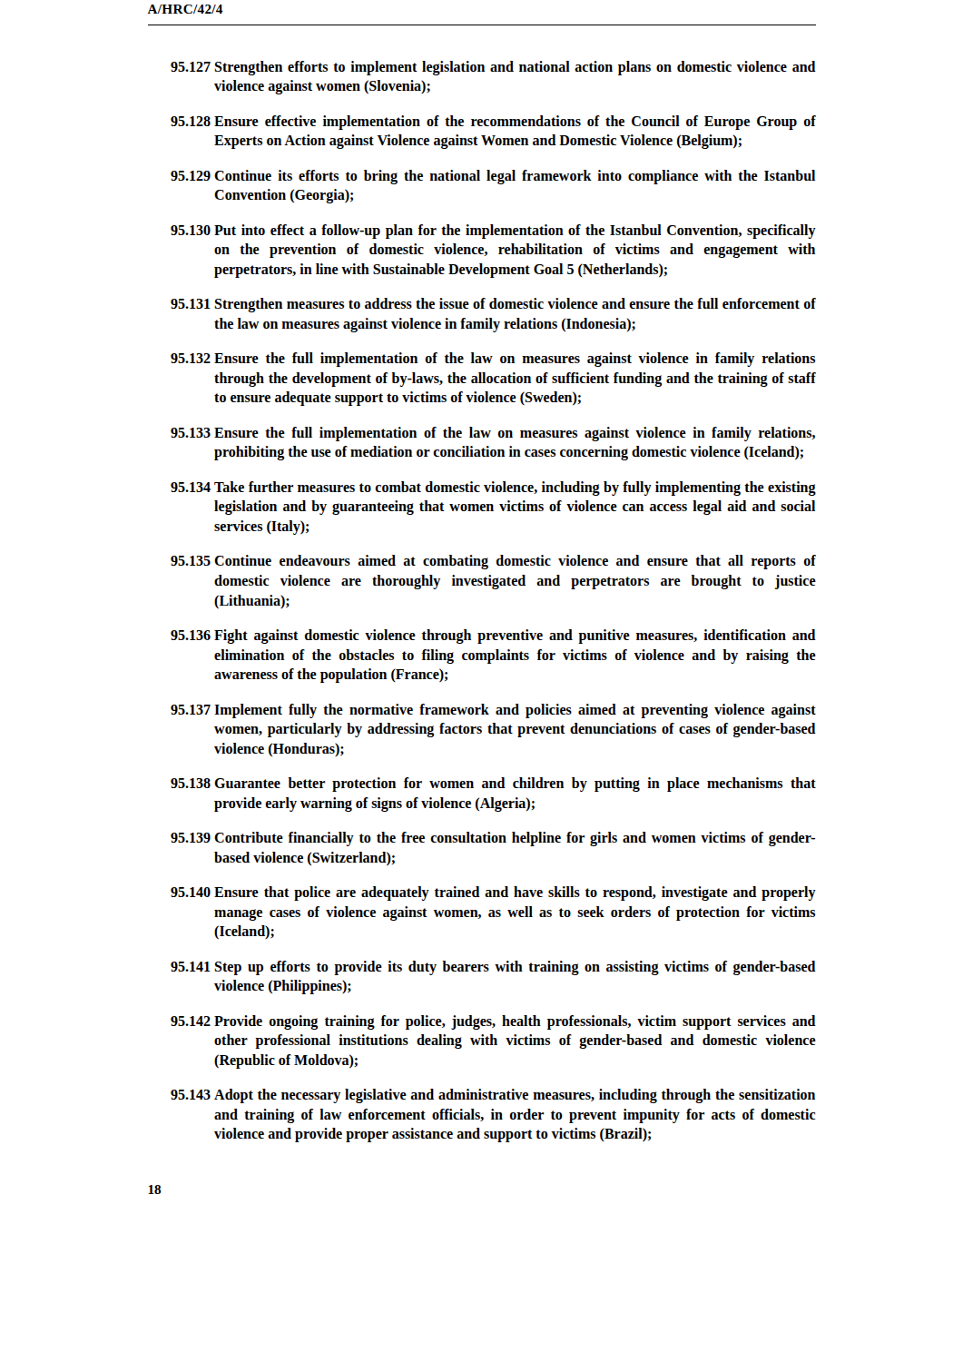A/HRC/42/4
95.127
Strengthen efforts to implement legislation and national action plans on domestic violence and violence against women (Slovenia);
95.128
Ensure effective implementation of the recommendations of the Council of Europe Group of Experts on Action against Violence against Women and Domestic Violence (Belgium);
95.129
Continue its efforts to bring the national legal framework into compliance with the Istanbul Convention (Georgia);
95.130
Put into effect a follow-up plan for the implementation of the Istanbul Convention, specifically on the prevention of domestic violence, rehabilitation of victims and engagement with perpetrators, in line with Sustainable Development Goal 5 (Netherlands);
95.131
Strengthen measures to address the issue of domestic violence and ensure the full enforcement of the law on measures against violence in family relations (Indonesia);
95.132
Ensure the full implementation of the law on measures against violence in family relations through the development of by-laws, the allocation of sufficient funding and the training of staff to ensure adequate support to victims of violence (Sweden);
95.133
Ensure the full implementation of the law on measures against violence in family relations, prohibiting the use of mediation or conciliation in cases concerning domestic violence (Iceland);
95.134
Take further measures to combat domestic violence, including by fully implementing the existing legislation and by guaranteeing that women victims of violence can access legal aid and social services (Italy);
95.135
Continue endeavours aimed at combating domestic violence and ensure that all reports of domestic violence are thoroughly investigated and perpetrators are brought to justice (Lithuania);
95.136
Fight against domestic violence through preventive and punitive measures, identification and elimination of the obstacles to filing complaints for victims of violence and by raising the awareness of the population (France);
95.137
Implement fully the normative framework and policies aimed at preventing violence against women, particularly by addressing factors that prevent denunciations of cases of gender-based violence (Honduras);
95.138
Guarantee better protection for women and children by putting in place mechanisms that provide early warning of signs of violence (Algeria);
95.139
Contribute financially to the free consultation helpline for girls and women victims of gender-based violence (Switzerland);
95.140
Ensure that police are adequately trained and have skills to respond, investigate and properly manage cases of violence against women, as well as to seek orders of protection for victims (Iceland);
95.141
Step up efforts to provide its duty bearers with training on assisting victims of gender-based violence (Philippines);
95.142
Provide ongoing training for police, judges, health professionals, victim support services and other professional institutions dealing with victims of gender-based and domestic violence (Republic of Moldova);
95.143
Adopt the necessary legislative and administrative measures, including through the sensitization and training of law enforcement officials, in order to prevent impunity for acts of domestic violence and provide proper assistance and support to victims (Brazil);
18